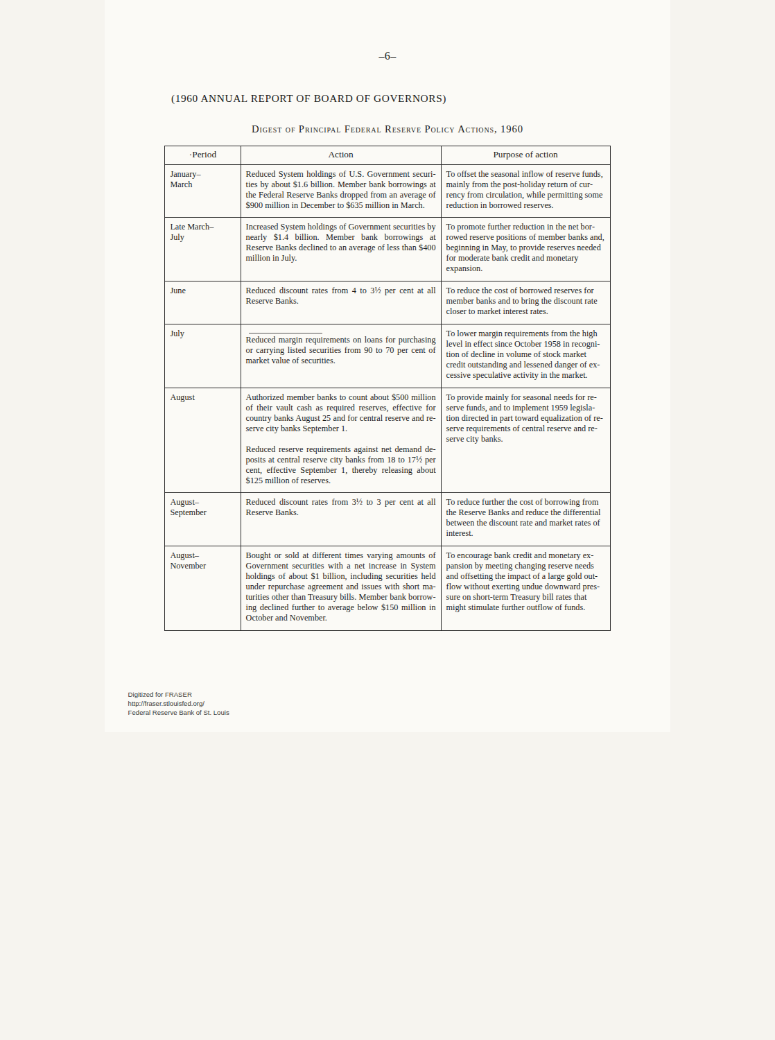–6–
(1960 ANNUAL REPORT OF BOARD OF GOVERNORS)
Digest of Principal Federal Reserve Policy Actions, 1960
| ·Period | Action | Purpose of action |
| --- | --- | --- |
| January– March | Reduced System holdings of U.S. Government securities by about $1.6 billion. Member bank borrowings at the Federal Reserve Banks dropped from an average of $900 million in December to $635 million in March. | To offset the seasonal inflow of reserve funds, mainly from the post-holiday return of currency from circulation, while permitting some reduction in borrowed reserves. |
| Late March– July | Increased System holdings of Government securities by nearly $1.4 billion. Member bank borrowings at Reserve Banks declined to an average of less than $400 million in July. | To promote further reduction in the net borrowed reserve positions of member banks and, beginning in May, to provide reserves needed for moderate bank credit and monetary expansion. |
| June | Reduced discount rates from 4 to 3½ per cent at all Reserve Banks. | To reduce the cost of borrowed reserves for member banks and to bring the discount rate closer to market interest rates. |
| July | Reduced margin requirements on loans for purchasing or carrying listed securities from 90 to 70 per cent of market value of securities. | To lower margin requirements from the high level in effect since October 1958 in recognition of decline in volume of stock market credit outstanding and lessened danger of excessive speculative activity in the market. |
| August | Authorized member banks to count about $500 million of their vault cash as required reserves, effective for country banks August 25 and for central reserve and reserve city banks September 1. Reduced reserve requirements against net demand deposits at central reserve city banks from 18 to 17½ per cent, effective September 1, thereby releasing about $125 million of reserves. | To provide mainly for seasonal needs for reserve funds, and to implement 1959 legislation directed in part toward equalization of reserve requirements of central reserve and reserve city banks. |
| August– September | Reduced discount rates from 3½ to 3 per cent at all Reserve Banks. | To reduce further the cost of borrowing from the Reserve Banks and reduce the differential between the discount rate and market rates of interest. |
| August– November | Bought or sold at different times varying amounts of Government securities with a net increase in System holdings of about $1 billion, including securities held under repurchase agreement and issues with short maturities other than Treasury bills. Member bank borrowing declined further to average below $150 million in October and November. | To encourage bank credit and monetary expansion by meeting changing reserve needs and offsetting the impact of a large gold outflow without exerting undue downward pressure on short-term Treasury bill rates that might stimulate further outflow of funds. |
Digitized for FRASER
http://fraser.stlouisfed.org/
Federal Reserve Bank of St. Louis